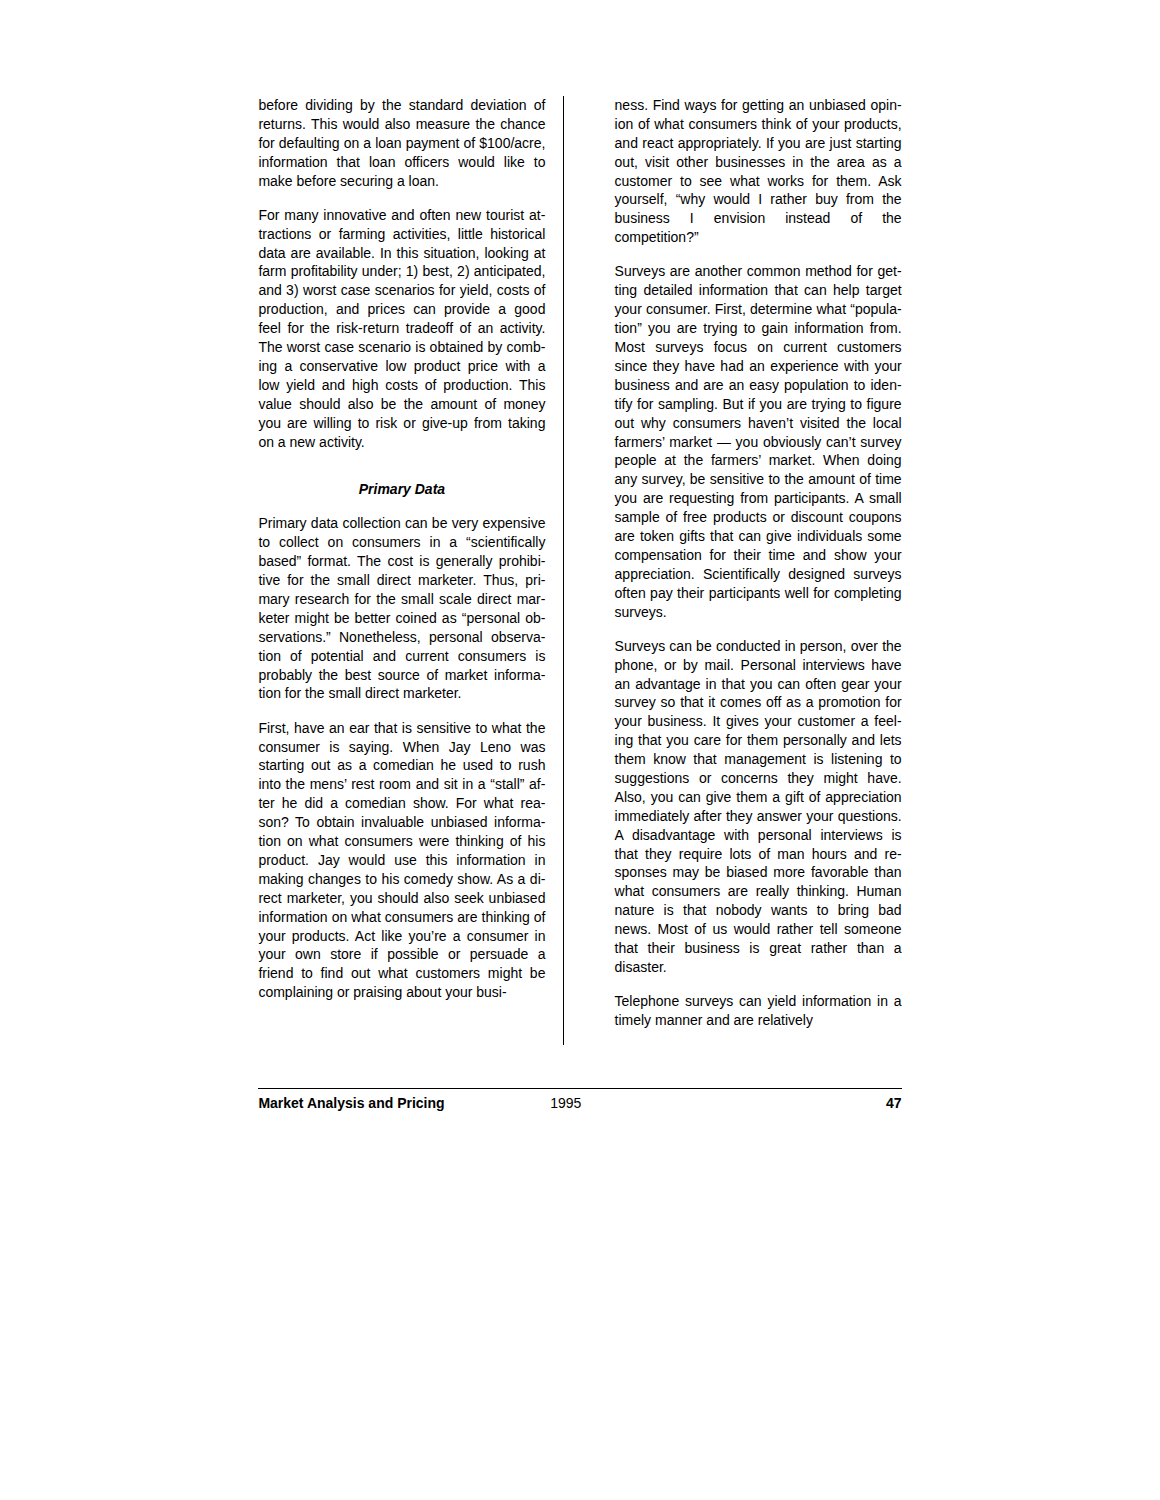before dividing by the standard deviation of returns. This would also measure the chance for defaulting on a loan payment of $100/acre, information that loan officers would like to make before securing a loan.
For many innovative and often new tourist attractions or farming activities, little historical data are available. In this situation, looking at farm profitability under; 1) best, 2) anticipated, and 3) worst case scenarios for yield, costs of production, and prices can provide a good feel for the risk-return tradeoff of an activity. The worst case scenario is obtained by combing a conservative low product price with a low yield and high costs of production. This value should also be the amount of money you are willing to risk or give-up from taking on a new activity.
Primary Data
Primary data collection can be very expensive to collect on consumers in a “scientifically based” format. The cost is generally prohibitive for the small direct marketer. Thus, primary research for the small scale direct marketer might be better coined as “personal observations.” Nonetheless, personal observation of potential and current consumers is probably the best source of market information for the small direct marketer.
First, have an ear that is sensitive to what the consumer is saying. When Jay Leno was starting out as a comedian he used to rush into the mens’ rest room and sit in a “stall” after he did a comedian show. For what reason? To obtain invaluable unbiased information on what consumers were thinking of his product. Jay would use this information in making changes to his comedy show. As a direct marketer, you should also seek unbiased information on what consumers are thinking of your products. Act like you’re a consumer in your own store if possible or persuade a friend to find out what customers might be complaining or praising about your busi-
ness. Find ways for getting an unbiased opinion of what consumers think of your products, and react appropriately. If you are just starting out, visit other businesses in the area as a customer to see what works for them. Ask yourself, “why would I rather buy from the business I envision instead of the competition?”
Surveys are another common method for getting detailed information that can help target your consumer. First, determine what “population” you are trying to gain information from. Most surveys focus on current customers since they have had an experience with your business and are an easy population to identify for sampling. But if you are trying to figure out why consumers haven’t visited the local farmers’ market — you obviously can’t survey people at the farmers’ market. When doing any survey, be sensitive to the amount of time you are requesting from participants. A small sample of free products or discount coupons are token gifts that can give individuals some compensation for their time and show your appreciation. Scientifically designed surveys often pay their participants well for completing surveys.
Surveys can be conducted in person, over the phone, or by mail. Personal interviews have an advantage in that you can often gear your survey so that it comes off as a promotion for your business. It gives your customer a feeling that you care for them personally and lets them know that management is listening to suggestions or concerns they might have. Also, you can give them a gift of appreciation immediately after they answer your questions. A disadvantage with personal interviews is that they require lots of man hours and responses may be biased more favorable than what consumers are really thinking. Human nature is that nobody wants to bring bad news. Most of us would rather tell someone that their business is great rather than a disaster.
Telephone surveys can yield information in a timely manner and are relatively
Market Analysis and Pricing 1995 47